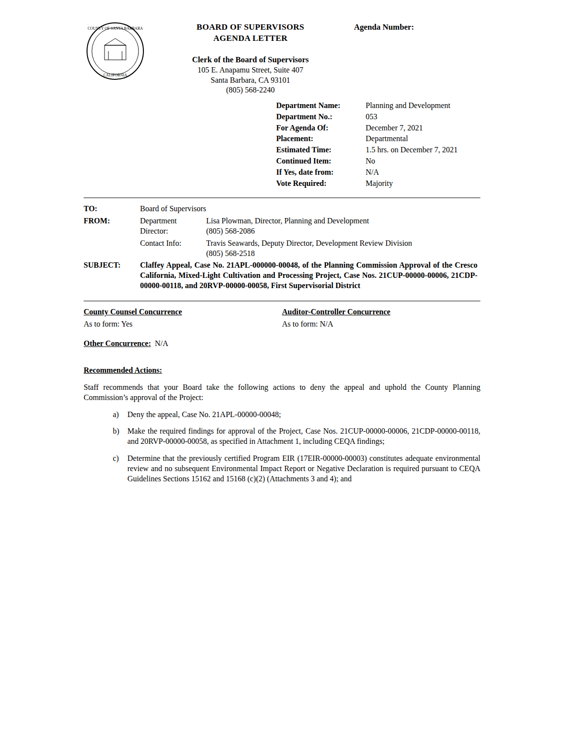BOARD OF SUPERVISORS
AGENDA LETTER
Clerk of the Board of Supervisors
105 E. Anapamu Street, Suite 407
Santa Barbara, CA 93101
(805) 568-2240
Agenda Number:
| Department Name: | Planning and Development |
| Department No.: | 053 |
| For Agenda Of: | December 7, 2021 |
| Placement: | Departmental |
| Estimated Time: | 1.5 hrs. on December 7, 2021 |
| Continued Item: | No |
| If Yes, date from: | N/A |
| Vote Required: | Majority |
| TO: | Board of Supervisors |
| FROM: | Department Director: | Lisa Plowman, Director, Planning and Development (805) 568-2086 |
| | Contact Info: | Travis Seawards, Deputy Director, Development Review Division (805) 568-2518 |
| SUBJECT: | Claffey Appeal, Case No. 21APL-000000-00048, of the Planning Commission Approval of the Cresco California, Mixed-Light Cultivation and Processing Project, Case Nos. 21CUP-00000-00006, 21CDP-00000-00118, and 20RVP-00000-00058, First Supervisorial District |
| County Counsel Concurrence | Auditor-Controller Concurrence |
| As to form: Yes | As to form: N/A |
Other Concurrence: N/A
Recommended Actions:
Staff recommends that your Board take the following actions to deny the appeal and uphold the County Planning Commission’s approval of the Project:
a) Deny the appeal, Case No. 21APL-00000-00048;
b) Make the required findings for approval of the Project, Case Nos. 21CUP-00000-00006, 21CDP-00000-00118, and 20RVP-00000-00058, as specified in Attachment 1, including CEQA findings;
c) Determine that the previously certified Program EIR (17EIR-00000-00003) constitutes adequate environmental review and no subsequent Environmental Impact Report or Negative Declaration is required pursuant to CEQA Guidelines Sections 15162 and 15168 (c)(2) (Attachments 3 and 4); and